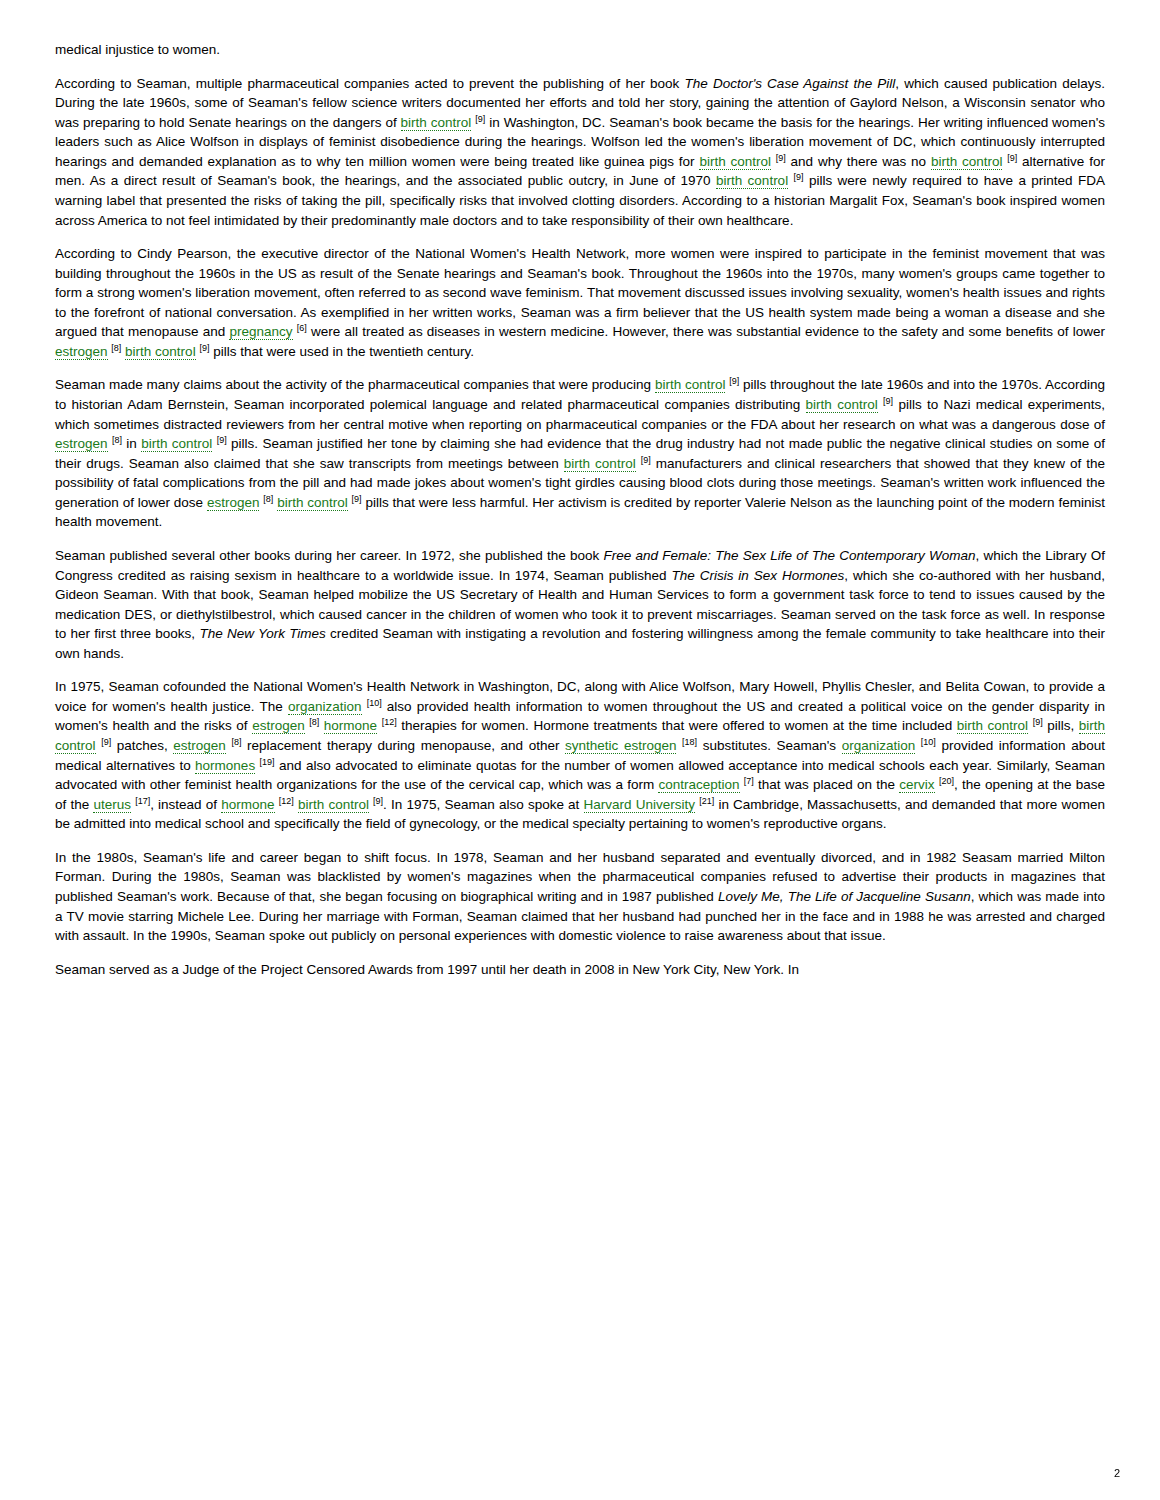medical injustice to women.
According to Seaman, multiple pharmaceutical companies acted to prevent the publishing of her book The Doctor's Case Against the Pill, which caused publication delays. During the late 1960s, some of Seaman's fellow science writers documented her efforts and told her story, gaining the attention of Gaylord Nelson, a Wisconsin senator who was preparing to hold Senate hearings on the dangers of birth control [9] in Washington, DC. Seaman's book became the basis for the hearings. Her writing influenced women's leaders such as Alice Wolfson in displays of feminist disobedience during the hearings. Wolfson led the women's liberation movement of DC, which continuously interrupted hearings and demanded explanation as to why ten million women were being treated like guinea pigs for birth control [9] and why there was no birth control [9] alternative for men. As a direct result of Seaman's book, the hearings, and the associated public outcry, in June of 1970 birth control [9] pills were newly required to have a printed FDA warning label that presented the risks of taking the pill, specifically risks that involved clotting disorders. According to a historian Margalit Fox, Seaman's book inspired women across America to not feel intimidated by their predominantly male doctors and to take responsibility of their own healthcare.
According to Cindy Pearson, the executive director of the National Women's Health Network, more women were inspired to participate in the feminist movement that was building throughout the 1960s in the US as result of the Senate hearings and Seaman's book. Throughout the 1960s into the 1970s, many women's groups came together to form a strong women's liberation movement, often referred to as second wave feminism. That movement discussed issues involving sexuality, women's health issues and rights to the forefront of national conversation. As exemplified in her written works, Seaman was a firm believer that the US health system made being a woman a disease and she argued that menopause and pregnancy [6] were all treated as diseases in western medicine. However, there was substantial evidence to the safety and some benefits of lower estrogen [8] birth control [9] pills that were used in the twentieth century.
Seaman made many claims about the activity of the pharmaceutical companies that were producing birth control [9] pills throughout the late 1960s and into the 1970s. According to historian Adam Bernstein, Seaman incorporated polemical language and related pharmaceutical companies distributing birth control [9] pills to Nazi medical experiments, which sometimes distracted reviewers from her central motive when reporting on pharmaceutical companies or the FDA about her research on what was a dangerous dose of estrogen [8] in birth control [9] pills. Seaman justified her tone by claiming she had evidence that the drug industry had not made public the negative clinical studies on some of their drugs. Seaman also claimed that she saw transcripts from meetings between birth control [9] manufacturers and clinical researchers that showed that they knew of the possibility of fatal complications from the pill and had made jokes about women's tight girdles causing blood clots during those meetings. Seaman's written work influenced the generation of lower dose estrogen [8] birth control [9] pills that were less harmful. Her activism is credited by reporter Valerie Nelson as the launching point of the modern feminist health movement.
Seaman published several other books during her career. In 1972, she published the book Free and Female: The Sex Life of The Contemporary Woman, which the Library Of Congress credited as raising sexism in healthcare to a worldwide issue. In 1974, Seaman published The Crisis in Sex Hormones, which she co-authored with her husband, Gideon Seaman. With that book, Seaman helped mobilize the US Secretary of Health and Human Services to form a government task force to tend to issues caused by the medication DES, or diethylstilbestrol, which caused cancer in the children of women who took it to prevent miscarriages. Seaman served on the task force as well. In response to her first three books, The New York Times credited Seaman with instigating a revolution and fostering willingness among the female community to take healthcare into their own hands.
In 1975, Seaman cofounded the National Women's Health Network in Washington, DC, along with Alice Wolfson, Mary Howell, Phyllis Chesler, and Belita Cowan, to provide a voice for women's health justice. The organization [10] also provided health information to women throughout the US and created a political voice on the gender disparity in women's health and the risks of estrogen [8] hormone [12] therapies for women. Hormone treatments that were offered to women at the time included birth control [9] pills, birth control [9] patches, estrogen [8] replacement therapy during menopause, and other synthetic estrogen [18] substitutes. Seaman's organization [10] provided information about medical alternatives to hormones [19] and also advocated to eliminate quotas for the number of women allowed acceptance into medical schools each year. Similarly, Seaman advocated with other feminist health organizations for the use of the cervical cap, which was a form contraception [7] that was placed on the cervix [20], the opening at the base of the uterus [17], instead of hormone [12] birth control [9]. In 1975, Seaman also spoke at Harvard University [21] in Cambridge, Massachusetts, and demanded that more women be admitted into medical school and specifically the field of gynecology, or the medical specialty pertaining to women's reproductive organs.
In the 1980s, Seaman's life and career began to shift focus. In 1978, Seaman and her husband separated and eventually divorced, and in 1982 Seasam married Milton Forman. During the 1980s, Seaman was blacklisted by women's magazines when the pharmaceutical companies refused to advertise their products in magazines that published Seaman's work. Because of that, she began focusing on biographical writing and in 1987 published Lovely Me, The Life of Jacqueline Susann, which was made into a TV movie starring Michele Lee. During her marriage with Forman, Seaman claimed that her husband had punched her in the face and in 1988 he was arrested and charged with assault. In the 1990s, Seaman spoke out publicly on personal experiences with domestic violence to raise awareness about that issue.
Seaman served as a Judge of the Project Censored Awards from 1997 until her death in 2008 in New York City, New York. In
2